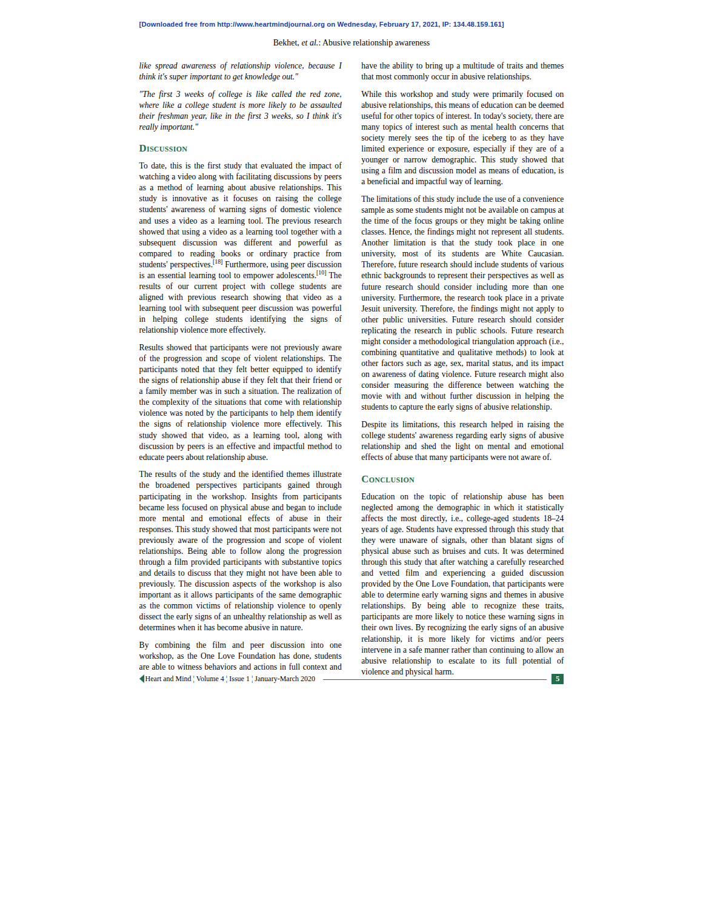[Downloaded free from http://www.heartmindjournal.org on Wednesday, February 17, 2021, IP: 134.48.159.161]
Bekhet, et al.: Abusive relationship awareness
like spread awareness of relationship violence, because I think it's super important to get knowledge out."
"The first 3 weeks of college is like called the red zone, where like a college student is more likely to be assaulted their freshman year, like in the first 3 weeks, so I think it's really important."
Discussion
To date, this is the first study that evaluated the impact of watching a video along with facilitating discussions by peers as a method of learning about abusive relationships. This study is innovative as it focuses on raising the college students' awareness of warning signs of domestic violence and uses a video as a learning tool. The previous research showed that using a video as a learning tool together with a subsequent discussion was different and powerful as compared to reading books or ordinary practice from students' perspectives.[18] Furthermore, using peer discussion is an essential learning tool to empower adolescents.[10] The results of our current project with college students are aligned with previous research showing that video as a learning tool with subsequent peer discussion was powerful in helping college students identifying the signs of relationship violence more effectively.
Results showed that participants were not previously aware of the progression and scope of violent relationships. The participants noted that they felt better equipped to identify the signs of relationship abuse if they felt that their friend or a family member was in such a situation. The realization of the complexity of the situations that come with relationship violence was noted by the participants to help them identify the signs of relationship violence more effectively. This study showed that video, as a learning tool, along with discussion by peers is an effective and impactful method to educate peers about relationship abuse.
The results of the study and the identified themes illustrate the broadened perspectives participants gained through participating in the workshop. Insights from participants became less focused on physical abuse and began to include more mental and emotional effects of abuse in their responses. This study showed that most participants were not previously aware of the progression and scope of violent relationships. Being able to follow along the progression through a film provided participants with substantive topics and details to discuss that they might not have been able to previously. The discussion aspects of the workshop is also important as it allows participants of the same demographic as the common victims of relationship violence to openly dissect the early signs of an unhealthy relationship as well as determines when it has become abusive in nature.
By combining the film and peer discussion into one workshop, as the One Love Foundation has done, students are able to witness behaviors and actions in full context and have the ability to bring up a multitude of traits and themes that most commonly occur in abusive relationships.
While this workshop and study were primarily focused on abusive relationships, this means of education can be deemed useful for other topics of interest. In today's society, there are many topics of interest such as mental health concerns that society merely sees the tip of the iceberg to as they have limited experience or exposure, especially if they are of a younger or narrow demographic. This study showed that using a film and discussion model as means of education, is a beneficial and impactful way of learning.
The limitations of this study include the use of a convenience sample as some students might not be available on campus at the time of the focus groups or they might be taking online classes. Hence, the findings might not represent all students. Another limitation is that the study took place in one university, most of its students are White Caucasian. Therefore, future research should include students of various ethnic backgrounds to represent their perspectives as well as future research should consider including more than one university. Furthermore, the research took place in a private Jesuit university. Therefore, the findings might not apply to other public universities. Future research should consider replicating the research in public schools. Future research might consider a methodological triangulation approach (i.e., combining quantitative and qualitative methods) to look at other factors such as age, sex, marital status, and its impact on awareness of dating violence. Future research might also consider measuring the difference between watching the movie with and without further discussion in helping the students to capture the early signs of abusive relationship.
Despite its limitations, this research helped in raising the college students' awareness regarding early signs of abusive relationship and shed the light on mental and emotional effects of abuse that many participants were not aware of.
Conclusion
Education on the topic of relationship abuse has been neglected among the demographic in which it statistically affects the most directly, i.e., college-aged students 18–24 years of age. Students have expressed through this study that they were unaware of signals, other than blatant signs of physical abuse such as bruises and cuts. It was determined through this study that after watching a carefully researched and vetted film and experiencing a guided discussion provided by the One Love Foundation, that participants were able to determine early warning signs and themes in abusive relationships. By being able to recognize these traits, participants are more likely to notice these warning signs in their own lives. By recognizing the early signs of an abusive relationship, it is more likely for victims and/or peers intervene in a safe manner rather than continuing to allow an abusive relationship to escalate to its full potential of violence and physical harm.
Heart and Mind ¦ Volume 4 ¦ Issue 1 ¦ January-March 2020
5